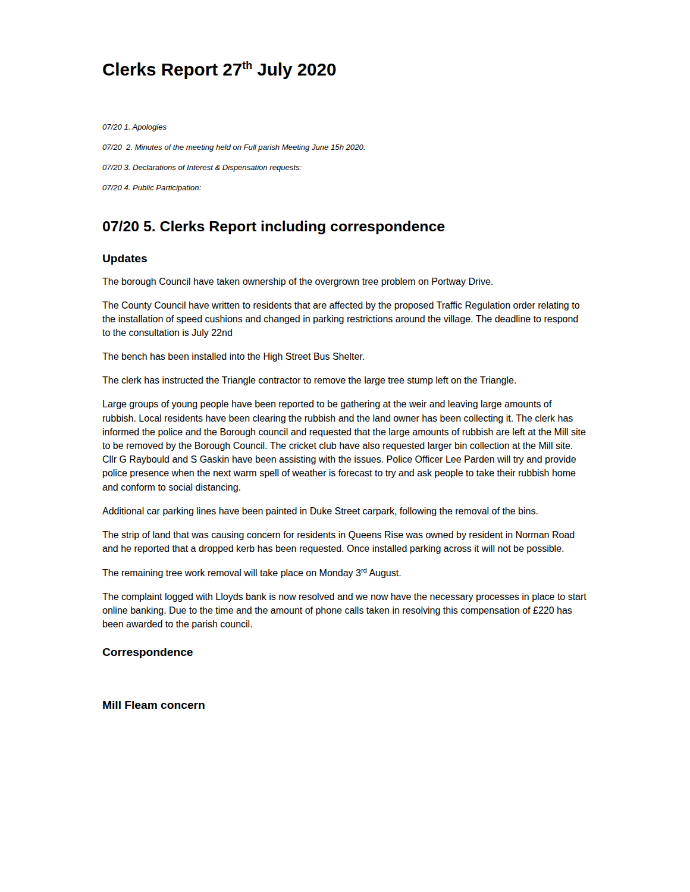Clerks Report 27th July 2020
07/20 1. Apologies
07/20 2. Minutes of the meeting held on Full parish Meeting June 15h 2020.
07/20 3. Declarations of Interest & Dispensation requests:
07/20 4. Public Participation:
07/20 5. Clerks Report including correspondence
Updates
The borough Council have taken ownership of the overgrown tree problem on Portway Drive.
The County Council have written to residents that are affected by the proposed Traffic Regulation order relating to the installation of speed cushions and changed in parking restrictions around the village. The deadline to respond to the consultation is July 22nd
The bench has been installed into the High Street Bus Shelter.
The clerk has instructed the Triangle contractor to remove the large tree stump left on the Triangle.
Large groups of young people have been reported to be gathering at the weir and leaving large amounts of rubbish. Local residents have been clearing the rubbish and the land owner has been collecting it. The clerk has informed the police and the Borough council and requested that the large amounts of rubbish are left at the Mill site to be removed by the Borough Council. The cricket club have also requested larger bin collection at the Mill site. Cllr G Raybould and S Gaskin have been assisting with the issues. Police Officer Lee Parden will try and provide police presence when the next warm spell of weather is forecast to try and ask people to take their rubbish home and conform to social distancing.
Additional car parking lines have been painted in Duke Street carpark, following the removal of the bins.
The strip of land that was causing concern for residents in Queens Rise was owned by resident in Norman Road and he reported that a dropped kerb has been requested. Once installed parking across it will not be possible.
The remaining tree work removal will take place on Monday 3rd August.
The complaint logged with Lloyds bank is now resolved and we now have the necessary processes in place to start online banking. Due to the time and the amount of phone calls taken in resolving this compensation of £220 has been awarded to the parish council.
Correspondence
Mill Fleam concern